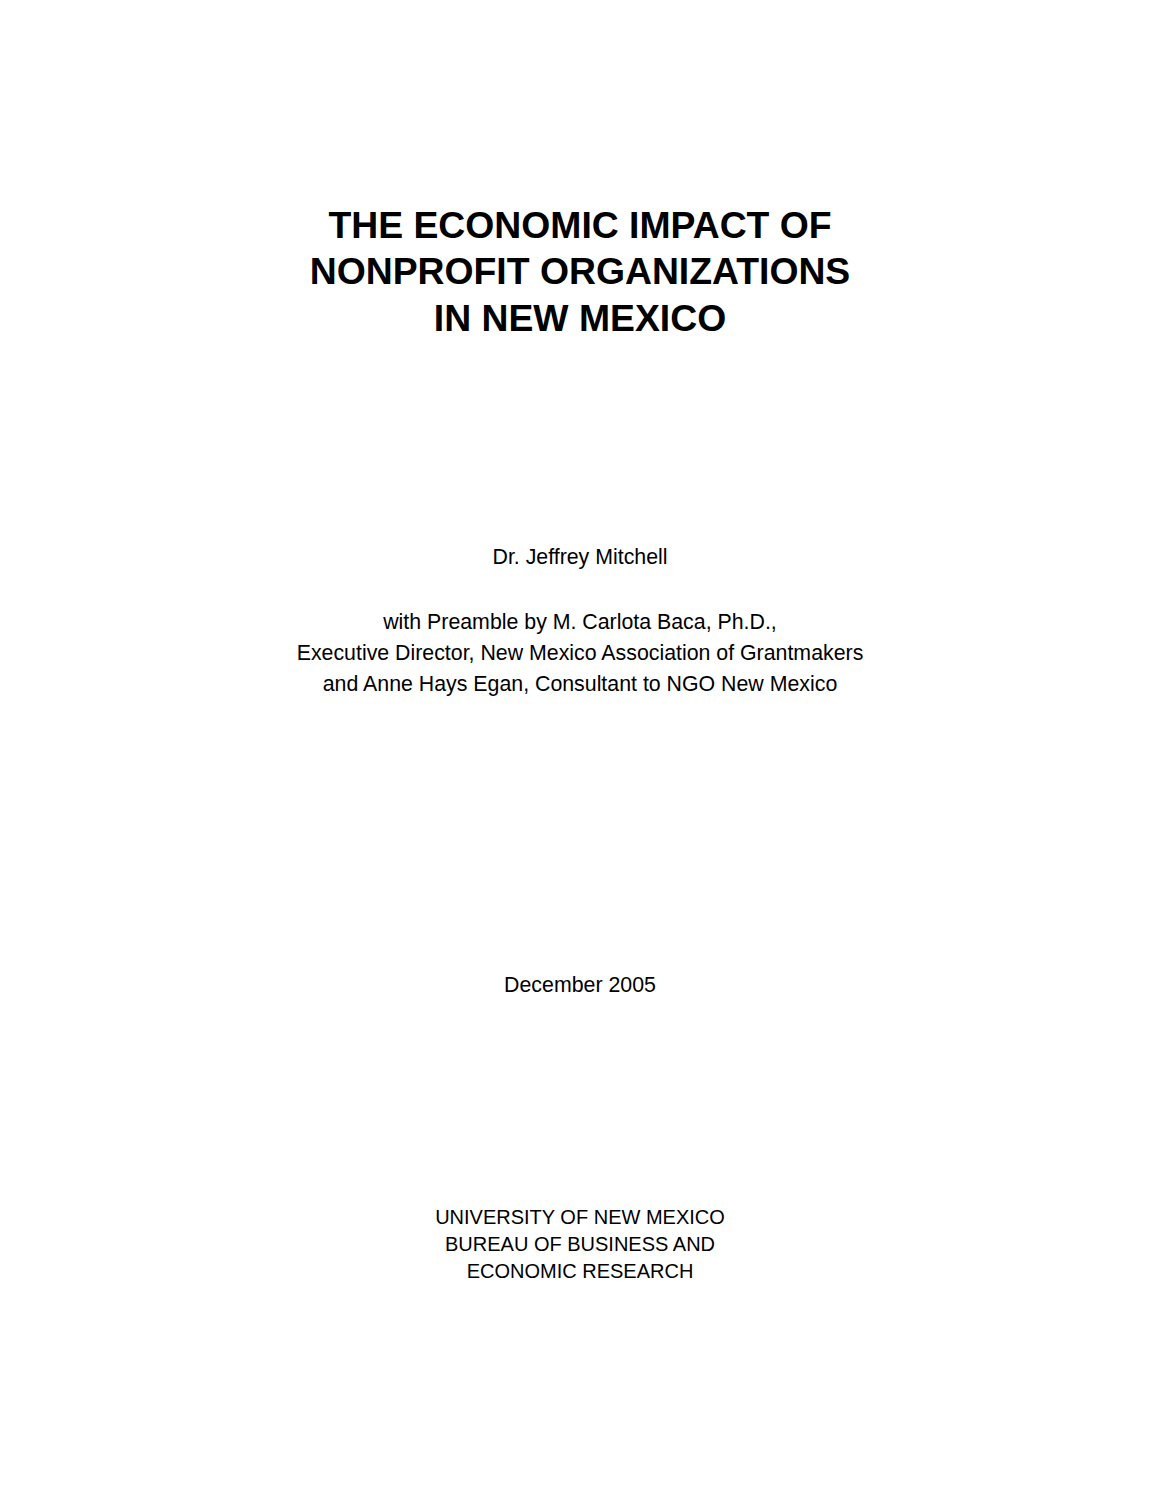THE ECONOMIC IMPACT OF NONPROFIT ORGANIZATIONS IN NEW MEXICO
Dr. Jeffrey Mitchell
with Preamble by M. Carlota Baca, Ph.D.,
Executive Director, New Mexico Association of Grantmakers
and Anne Hays Egan, Consultant to NGO New Mexico
December 2005
UNIVERSITY OF NEW MEXICO
BUREAU OF BUSINESS AND
ECONOMIC RESEARCH